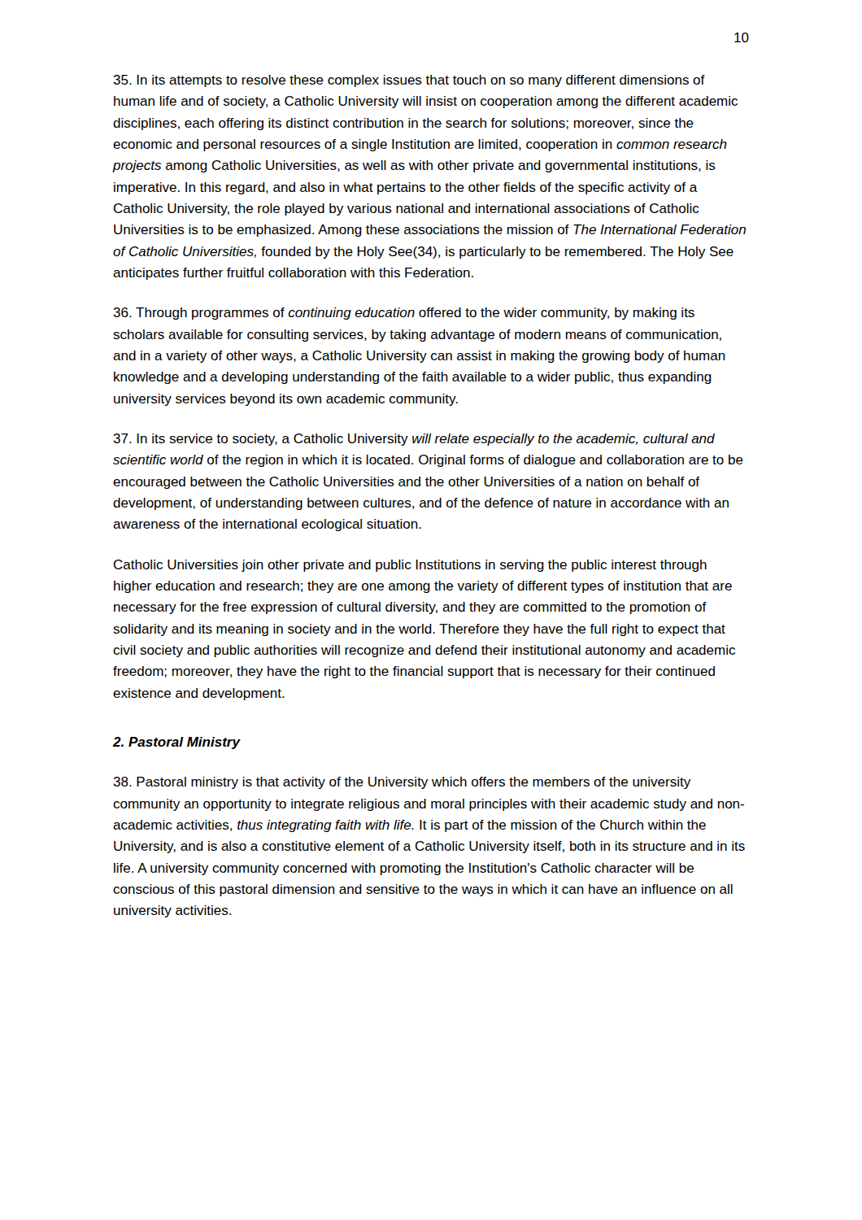10
35. In its attempts to resolve these complex issues that touch on so many different dimensions of human life and of society, a Catholic University will insist on cooperation among the different academic disciplines, each offering its distinct contribution in the search for solutions; moreover, since the economic and personal resources of a single Institution are limited, cooperation in common research projects among Catholic Universities, as well as with other private and governmental institutions, is imperative. In this regard, and also in what pertains to the other fields of the specific activity of a Catholic University, the role played by various national and international associations of Catholic Universities is to be emphasized. Among these associations the mission of The International Federation of Catholic Universities, founded by the Holy See(34), is particularly to be remembered. The Holy See anticipates further fruitful collaboration with this Federation.
36. Through programmes of continuing education offered to the wider community, by making its scholars available for consulting services, by taking advantage of modern means of communication, and in a variety of other ways, a Catholic University can assist in making the growing body of human knowledge and a developing understanding of the faith available to a wider public, thus expanding university services beyond its own academic community.
37. In its service to society, a Catholic University will relate especially to the academic, cultural and scientific world of the region in which it is located. Original forms of dialogue and collaboration are to be encouraged between the Catholic Universities and the other Universities of a nation on behalf of development, of understanding between cultures, and of the defence of nature in accordance with an awareness of the international ecological situation.
Catholic Universities join other private and public Institutions in serving the public interest through higher education and research; they are one among the variety of different types of institution that are necessary for the free expression of cultural diversity, and they are committed to the promotion of solidarity and its meaning in society and in the world. Therefore they have the full right to expect that civil society and public authorities will recognize and defend their institutional autonomy and academic freedom; moreover, they have the right to the financial support that is necessary for their continued existence and development.
2. Pastoral Ministry
38. Pastoral ministry is that activity of the University which offers the members of the university community an opportunity to integrate religious and moral principles with their academic study and non-academic activities, thus integrating faith with life. It is part of the mission of the Church within the University, and is also a constitutive element of a Catholic University itself, both in its structure and in its life. A university community concerned with promoting the Institution's Catholic character will be conscious of this pastoral dimension and sensitive to the ways in which it can have an influence on all university activities.